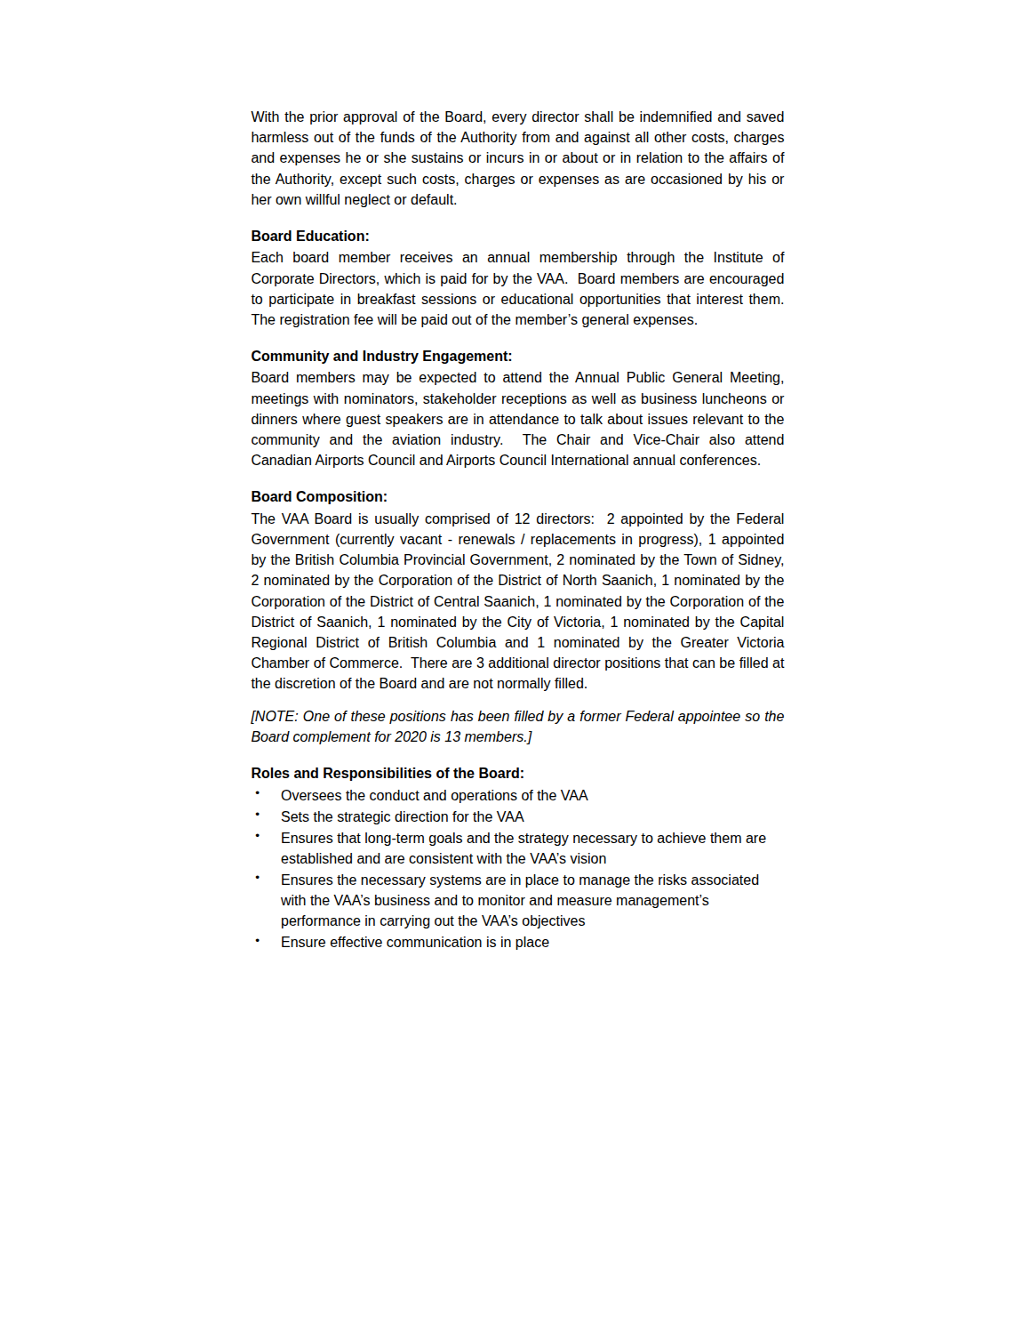With the prior approval of the Board, every director shall be indemnified and saved harmless out of the funds of the Authority from and against all other costs, charges and expenses he or she sustains or incurs in or about or in relation to the affairs of the Authority, except such costs, charges or expenses as are occasioned by his or her own willful neglect or default.
Board Education:
Each board member receives an annual membership through the Institute of Corporate Directors, which is paid for by the VAA. Board members are encouraged to participate in breakfast sessions or educational opportunities that interest them. The registration fee will be paid out of the member’s general expenses.
Community and Industry Engagement:
Board members may be expected to attend the Annual Public General Meeting, meetings with nominators, stakeholder receptions as well as business luncheons or dinners where guest speakers are in attendance to talk about issues relevant to the community and the aviation industry. The Chair and Vice-Chair also attend Canadian Airports Council and Airports Council International annual conferences.
Board Composition:
The VAA Board is usually comprised of 12 directors: 2 appointed by the Federal Government (currently vacant - renewals / replacements in progress), 1 appointed by the British Columbia Provincial Government, 2 nominated by the Town of Sidney, 2 nominated by the Corporation of the District of North Saanich, 1 nominated by the Corporation of the District of Central Saanich, 1 nominated by the Corporation of the District of Saanich, 1 nominated by the City of Victoria, 1 nominated by the Capital Regional District of British Columbia and 1 nominated by the Greater Victoria Chamber of Commerce. There are 3 additional director positions that can be filled at the discretion of the Board and are not normally filled.
[NOTE: One of these positions has been filled by a former Federal appointee so the Board complement for 2020 is 13 members.]
Roles and Responsibilities of the Board:
Oversees the conduct and operations of the VAA
Sets the strategic direction for the VAA
Ensures that long-term goals and the strategy necessary to achieve them are established and are consistent with the VAA’s vision
Ensures the necessary systems are in place to manage the risks associated with the VAA’s business and to monitor and measure management’s performance in carrying out the VAA’s objectives
Ensure effective communication is in place